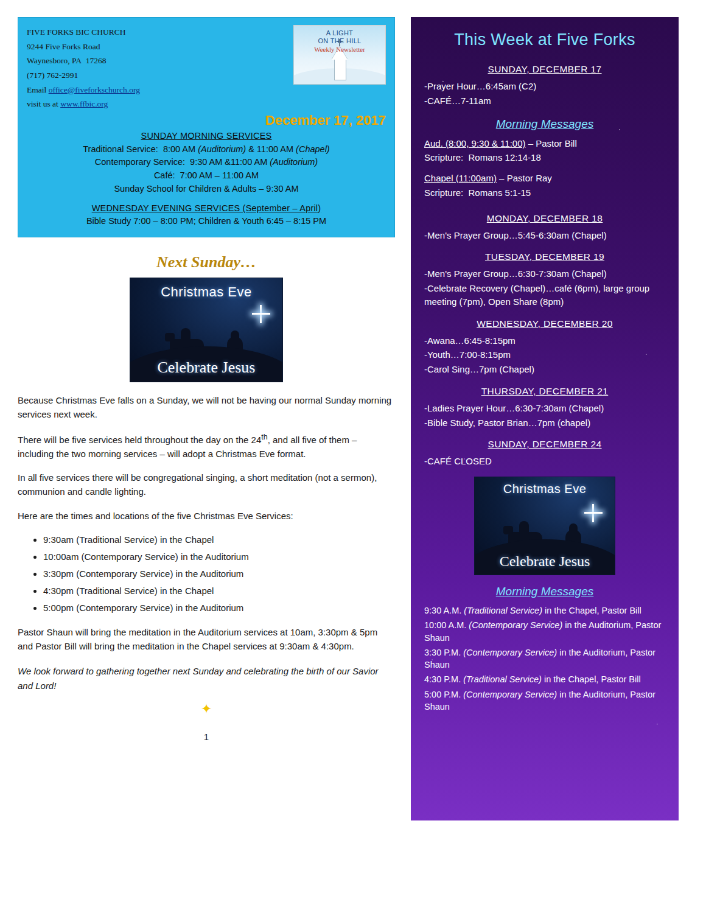FIVE FORKS BIC CHURCH
9244 Five Forks Road
Waynesboro, PA 17268
(717) 762-2991
Email office@fiveforkschurch.org
visit us at www.ffbic.org
A LIGHT
ON THE HILL Weekly Newsletter
December 17, 2017
SUNDAY MORNING SERVICES
Traditional Service: 8:00 AM (Auditorium) & 11:00 AM (Chapel)
Contemporary Service: 9:30 AM &11:00 AM (Auditorium)
Café: 7:00 AM – 11:00 AM
Sunday School for Children & Adults – 9:30 AM
WEDNESDAY EVENING SERVICES (September – April)
Bible Study 7:00 – 8:00 PM; Children & Youth 6:45 – 8:15 PM
Next Sunday…
Christmas Eve
Celebrate Jesus
Because Christmas Eve falls on a Sunday, we will not be having our normal Sunday morning services next week.
There will be five services held throughout the day on the 24th, and all five of them – including the two morning services – will adopt a Christmas Eve format.
In all five services there will be congregational singing, a short meditation (not a sermon), communion and candle lighting.
Here are the times and locations of the five Christmas Eve Services:
9:30am (Traditional Service) in the Chapel
10:00am (Contemporary Service) in the Auditorium
3:30pm (Contemporary Service) in the Auditorium
4:30pm (Traditional Service) in the Chapel
5:00pm (Contemporary Service) in the Auditorium
Pastor Shaun will bring the meditation in the Auditorium services at 10am, 3:30pm & 5pm and Pastor Bill will bring the meditation in the Chapel services at 9:30am & 4:30pm.
We look forward to gathering together next Sunday and celebrating the birth of our Savior and Lord!
✦
1
This Week at Five Forks
SUNDAY, DECEMBER 17
-Prayer Hour…6:45am (C2)
-CAFÉ…7-11am
Morning Messages
Aud. (8:00, 9:30 & 11:00) – Pastor Bill
Scripture: Romans 12:14-18
Chapel (11:00am) – Pastor Ray
Scripture: Romans 5:1-15
MONDAY, DECEMBER 18
-Men's Prayer Group…5:45-6:30am (Chapel)
TUESDAY, DECEMBER 19
-Men's Prayer Group…6:30-7:30am (Chapel)
-Celebrate Recovery (Chapel)…café (6pm), large group meeting (7pm), Open Share (8pm)
WEDNESDAY, DECEMBER 20
-Awana…6:45-8:15pm
-Youth…7:00-8:15pm
-Carol Sing…7pm (Chapel)
THURSDAY, DECEMBER 21
-Ladies Prayer Hour…6:30-7:30am (Chapel)
-Bible Study, Pastor Brian…7pm (chapel)
SUNDAY, DECEMBER 24
-CAFÉ CLOSED
Christmas Eve
Celebrate Jesus
Morning Messages
9:30 A.M. (Traditional Service) in the Chapel, Pastor Bill
10:00 A.M. (Contemporary Service) in the Auditorium, Pastor Shaun
3:30 P.M. (Contemporary Service) in the Auditorium, Pastor Shaun
4:30 P.M. (Traditional Service) in the Chapel, Pastor Bill
5:00 P.M. (Contemporary Service) in the Auditorium, Pastor Shaun